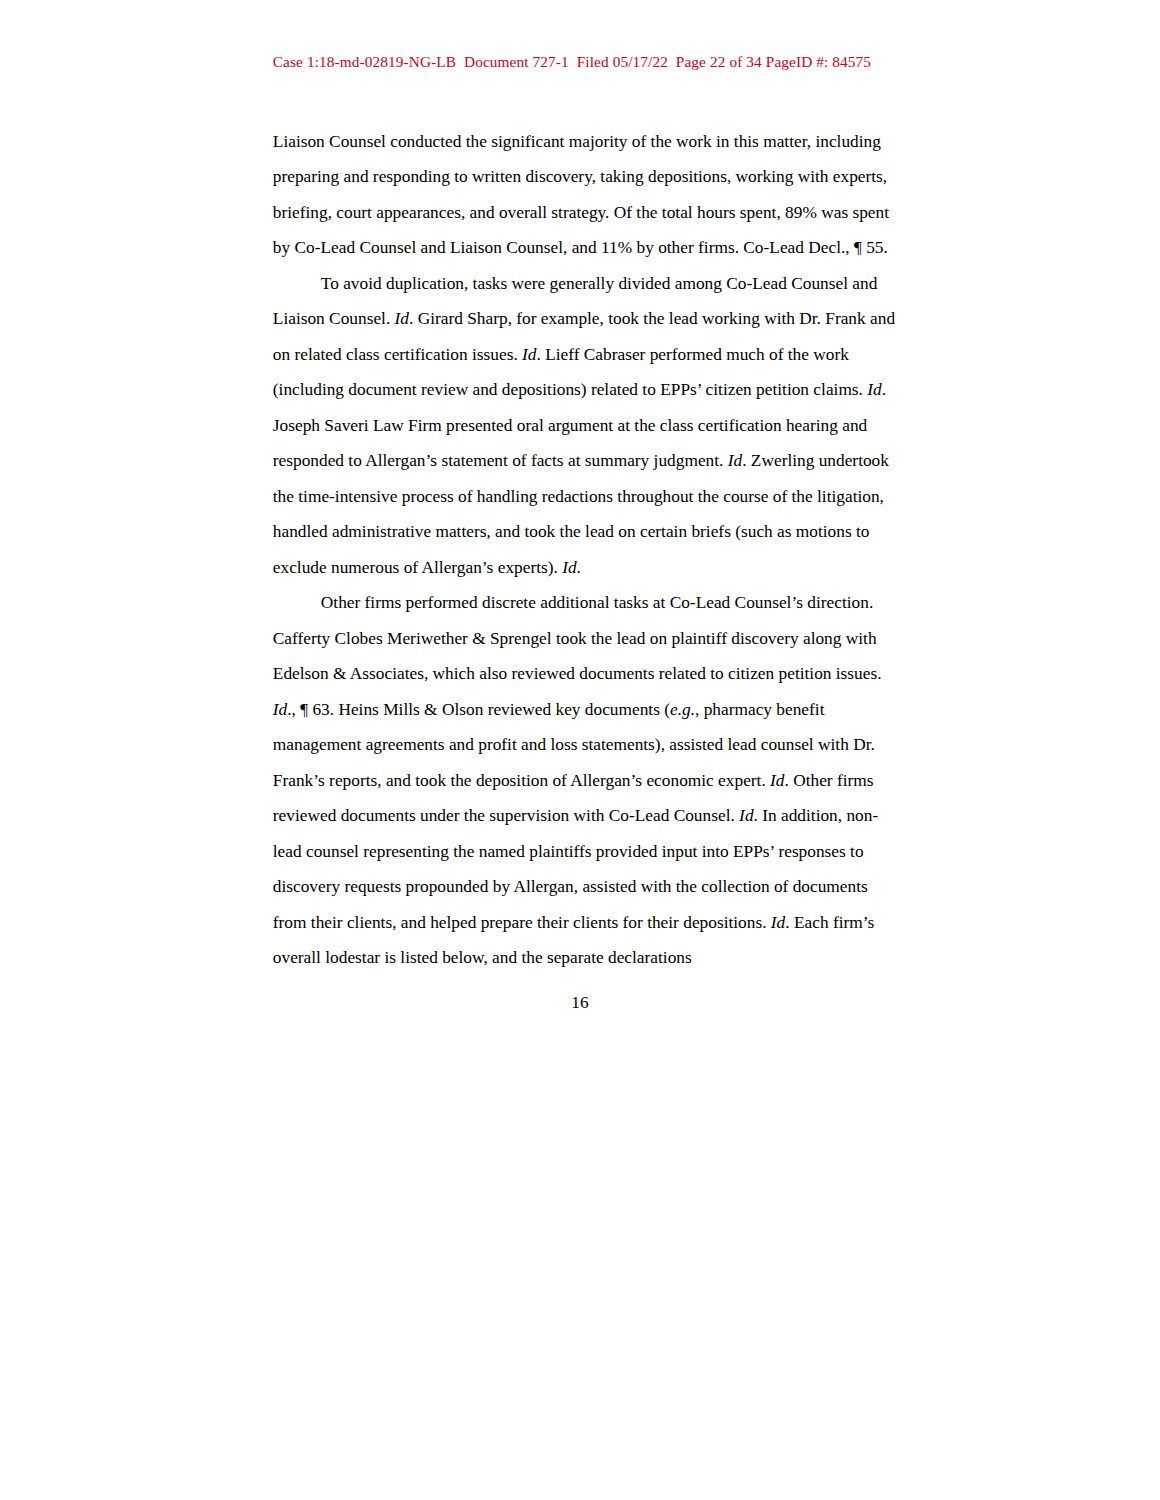Case 1:18-md-02819-NG-LB Document 727-1 Filed 05/17/22 Page 22 of 34 PageID #: 84575
Liaison Counsel conducted the significant majority of the work in this matter, including preparing and responding to written discovery, taking depositions, working with experts, briefing, court appearances, and overall strategy. Of the total hours spent, 89% was spent by Co-Lead Counsel and Liaison Counsel, and 11% by other firms. Co-Lead Decl., ¶ 55.
To avoid duplication, tasks were generally divided among Co-Lead Counsel and Liaison Counsel. Id. Girard Sharp, for example, took the lead working with Dr. Frank and on related class certification issues. Id. Lieff Cabraser performed much of the work (including document review and depositions) related to EPPs’ citizen petition claims. Id. Joseph Saveri Law Firm presented oral argument at the class certification hearing and responded to Allergan’s statement of facts at summary judgment. Id. Zwerling undertook the time-intensive process of handling redactions throughout the course of the litigation, handled administrative matters, and took the lead on certain briefs (such as motions to exclude numerous of Allergan’s experts). Id.
Other firms performed discrete additional tasks at Co-Lead Counsel’s direction. Cafferty Clobes Meriwether & Sprengel took the lead on plaintiff discovery along with Edelson & Associates, which also reviewed documents related to citizen petition issues. Id., ¶ 63. Heins Mills & Olson reviewed key documents (e.g., pharmacy benefit management agreements and profit and loss statements), assisted lead counsel with Dr. Frank’s reports, and took the deposition of Allergan’s economic expert. Id. Other firms reviewed documents under the supervision with Co-Lead Counsel. Id. In addition, non-lead counsel representing the named plaintiffs provided input into EPPs’ responses to discovery requests propounded by Allergan, assisted with the collection of documents from their clients, and helped prepare their clients for their depositions. Id. Each firm’s overall lodestar is listed below, and the separate declarations
16